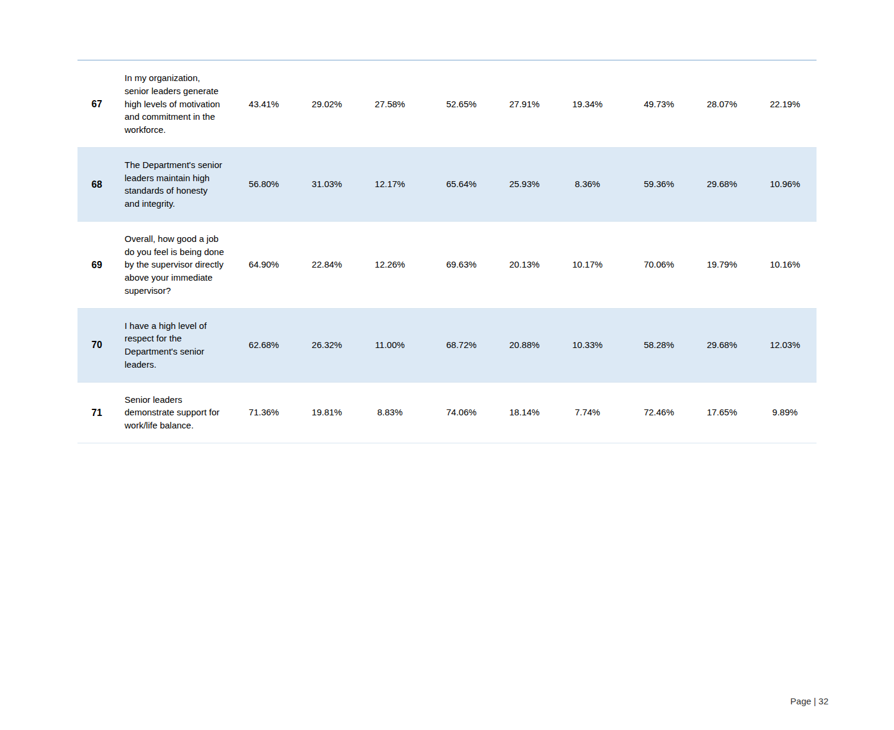| 67 | In my organization, senior leaders generate high levels of motivation and commitment in the workforce. | 43.41% | 29.02% | 27.58% | | 52.65% | 27.91% | 19.34% | | 49.73% | 28.07% | 22.19% |
| 68 | The Department's senior leaders maintain high standards of honesty and integrity. | 56.80% | 31.03% | 12.17% | | 65.64% | 25.93% | 8.36% | | 59.36% | 29.68% | 10.96% |
| 69 | Overall, how good a job do you feel is being done by the supervisor directly above your immediate supervisor? | 64.90% | 22.84% | 12.26% | | 69.63% | 20.13% | 10.17% | | 70.06% | 19.79% | 10.16% |
| 70 | I have a high level of respect for the Department's senior leaders. | 62.68% | 26.32% | 11.00% | | 68.72% | 20.88% | 10.33% | | 58.28% | 29.68% | 12.03% |
| 71 | Senior leaders demonstrate support for work/life balance. | 71.36% | 19.81% | 8.83% | | 74.06% | 18.14% | 7.74% | | 72.46% | 17.65% | 9.89% |
Page | 32